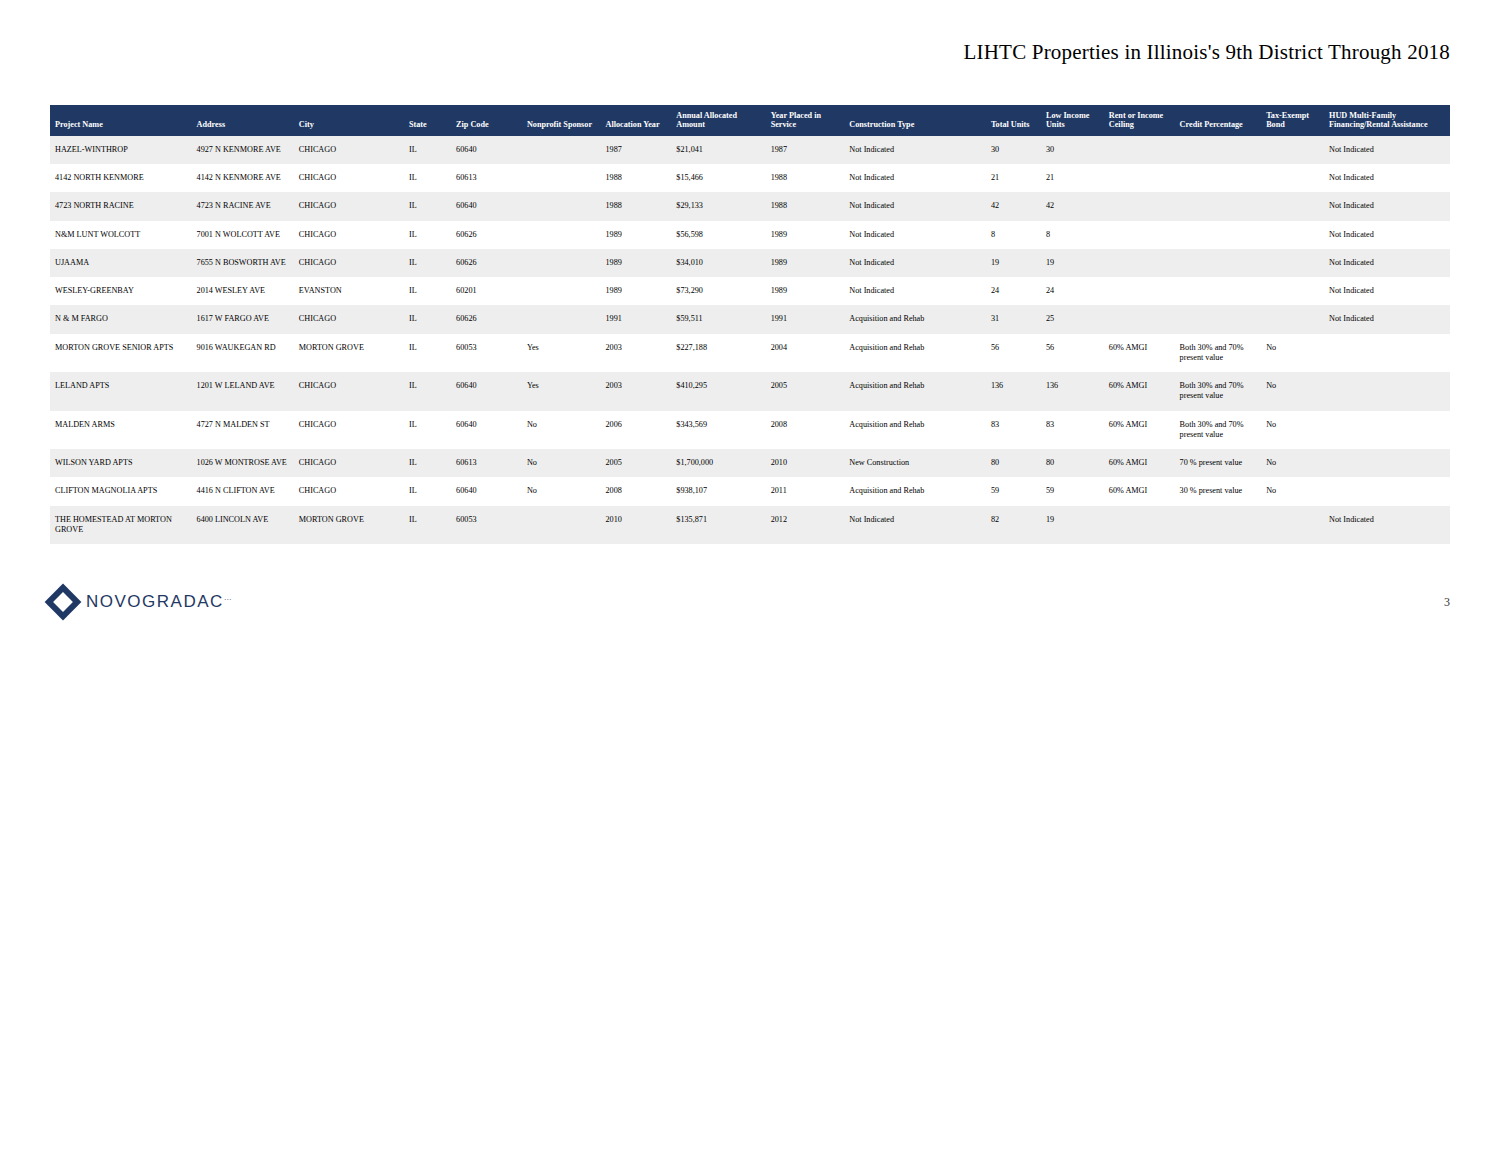LIHTC Properties in Illinois's 9th District Through 2018
| Project Name | Address | City | State | Zip Code | Nonprofit Sponsor | Allocation Year | Annual Allocated Amount | Year Placed in Service | Construction Type | Total Units | Low Income Units | Rent or Income Ceiling | Credit Percentage | Tax-Exempt Bond | HUD Multi-Family Financing/Rental Assistance |
| --- | --- | --- | --- | --- | --- | --- | --- | --- | --- | --- | --- | --- | --- | --- | --- |
| HAZEL-WINTHROP | 4927 N KENMORE AVE | CHICAGO | IL | 60640 | | 1987 | $21,041 | 1987 | Not Indicated | 30 | 30 | | | | Not Indicated |
| 4142 NORTH KENMORE | 4142 N KENMORE AVE | CHICAGO | IL | 60613 | | 1988 | $15,466 | 1988 | Not Indicated | 21 | 21 | | | | Not Indicated |
| 4723 NORTH RACINE | 4723 N RACINE AVE | CHICAGO | IL | 60640 | | 1988 | $29,133 | 1988 | Not Indicated | 42 | 42 | | | | Not Indicated |
| N&M LUNT WOLCOTT | 7001 N WOLCOTT AVE | CHICAGO | IL | 60626 | | 1989 | $56,598 | 1989 | Not Indicated | 8 | 8 | | | | Not Indicated |
| UJAAMA | 7655 N BOSWORTH AVE | CHICAGO | IL | 60626 | | 1989 | $34,010 | 1989 | Not Indicated | 19 | 19 | | | | Not Indicated |
| WESLEY-GREENBAY | 2014 WESLEY AVE | EVANSTON | IL | 60201 | | 1989 | $73,290 | 1989 | Not Indicated | 24 | 24 | | | | Not Indicated |
| N & M FARGO | 1617 W FARGO AVE | CHICAGO | IL | 60626 | | 1991 | $59,511 | 1991 | Acquisition and Rehab | 31 | 25 | | | | Not Indicated |
| MORTON GROVE SENIOR APTS | 9016 WAUKEGAN RD | MORTON GROVE | IL | 60053 | Yes | 2003 | $227,188 | 2004 | Acquisition and Rehab | 56 | 56 | 60% AMGI | Both 30% and 70% present value | No | |
| LELAND APTS | 1201 W LELAND AVE | CHICAGO | IL | 60640 | Yes | 2003 | $410,295 | 2005 | Acquisition and Rehab | 136 | 136 | 60% AMGI | Both 30% and 70% present value | No | |
| MALDEN ARMS | 4727 N MALDEN ST | CHICAGO | IL | 60640 | No | 2006 | $343,569 | 2008 | Acquisition and Rehab | 83 | 83 | 60% AMGI | Both 30% and 70% present value | No | |
| WILSON YARD APTS | 1026 W MONTROSE AVE | CHICAGO | IL | 60613 | No | 2005 | $1,700,000 | 2010 | New Construction | 80 | 80 | 60% AMGI | 70 % present value | No | |
| CLIFTON MAGNOLIA APTS | 4416 N CLIFTON AVE | CHICAGO | IL | 60640 | No | 2008 | $938,107 | 2011 | Acquisition and Rehab | 59 | 59 | 60% AMGI | 30 % present value | No | |
| THE HOMESTEAD AT MORTON GROVE | 6400 LINCOLN AVE | MORTON GROVE | IL | 60053 | | 2010 | $135,871 | 2012 | Not Indicated | 82 | 19 | | | | Not Indicated |
NOVOGRADAC…
3